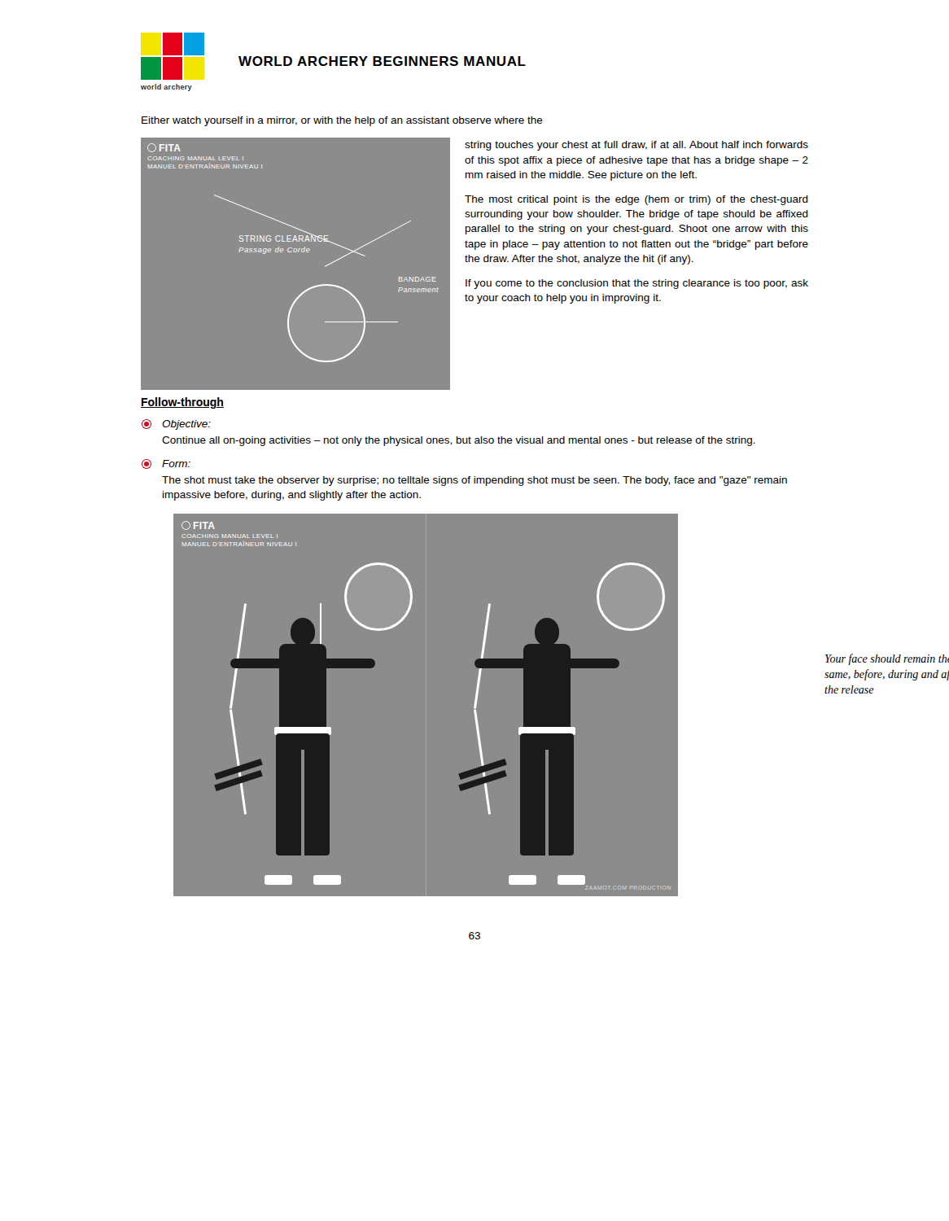world archery
WORLD ARCHERY BEGINNERS MANUAL
Either watch yourself in a mirror, or with the help of an assistant observe where the
FITA COACHING MANUAL LEVEL I
MANUEL D'ENTRAÎNEUR NIVEAU I
String ClearancePassage de Corde
BandagePansement
string touches your chest at full draw, if at all. About half inch forwards of this spot affix a piece of adhesive tape that has a bridge shape – 2 mm raised in the middle. See picture on the left.
The most critical point is the edge (hem or trim) of the chest-guard surrounding your bow shoulder. The bridge of tape should be affixed parallel to the string on your chest-guard. Shoot one arrow with this tape in place – pay attention to not flatten out the “bridge” part before the draw. After the shot, analyze the hit (if any).
If you come to the conclusion that the string clearance is too poor, ask to your coach to help you in improving it.
Follow-through
Objective: Continue all on-going activities – not only the physical ones, but also the visual and mental ones - but release of the string.
Form: The shot must take the observer by surprise; no telltale signs of impending shot must be seen. The body, face and "gaze" remain impassive before, during, and slightly after the action.
FITA COACHING MANUAL LEVEL I
MANUEL D'ENTRAÎNEUR NIVEAU I
ZAAMOT.COM PRODUCTION
Your face should remain the same, before, during and after the release
63